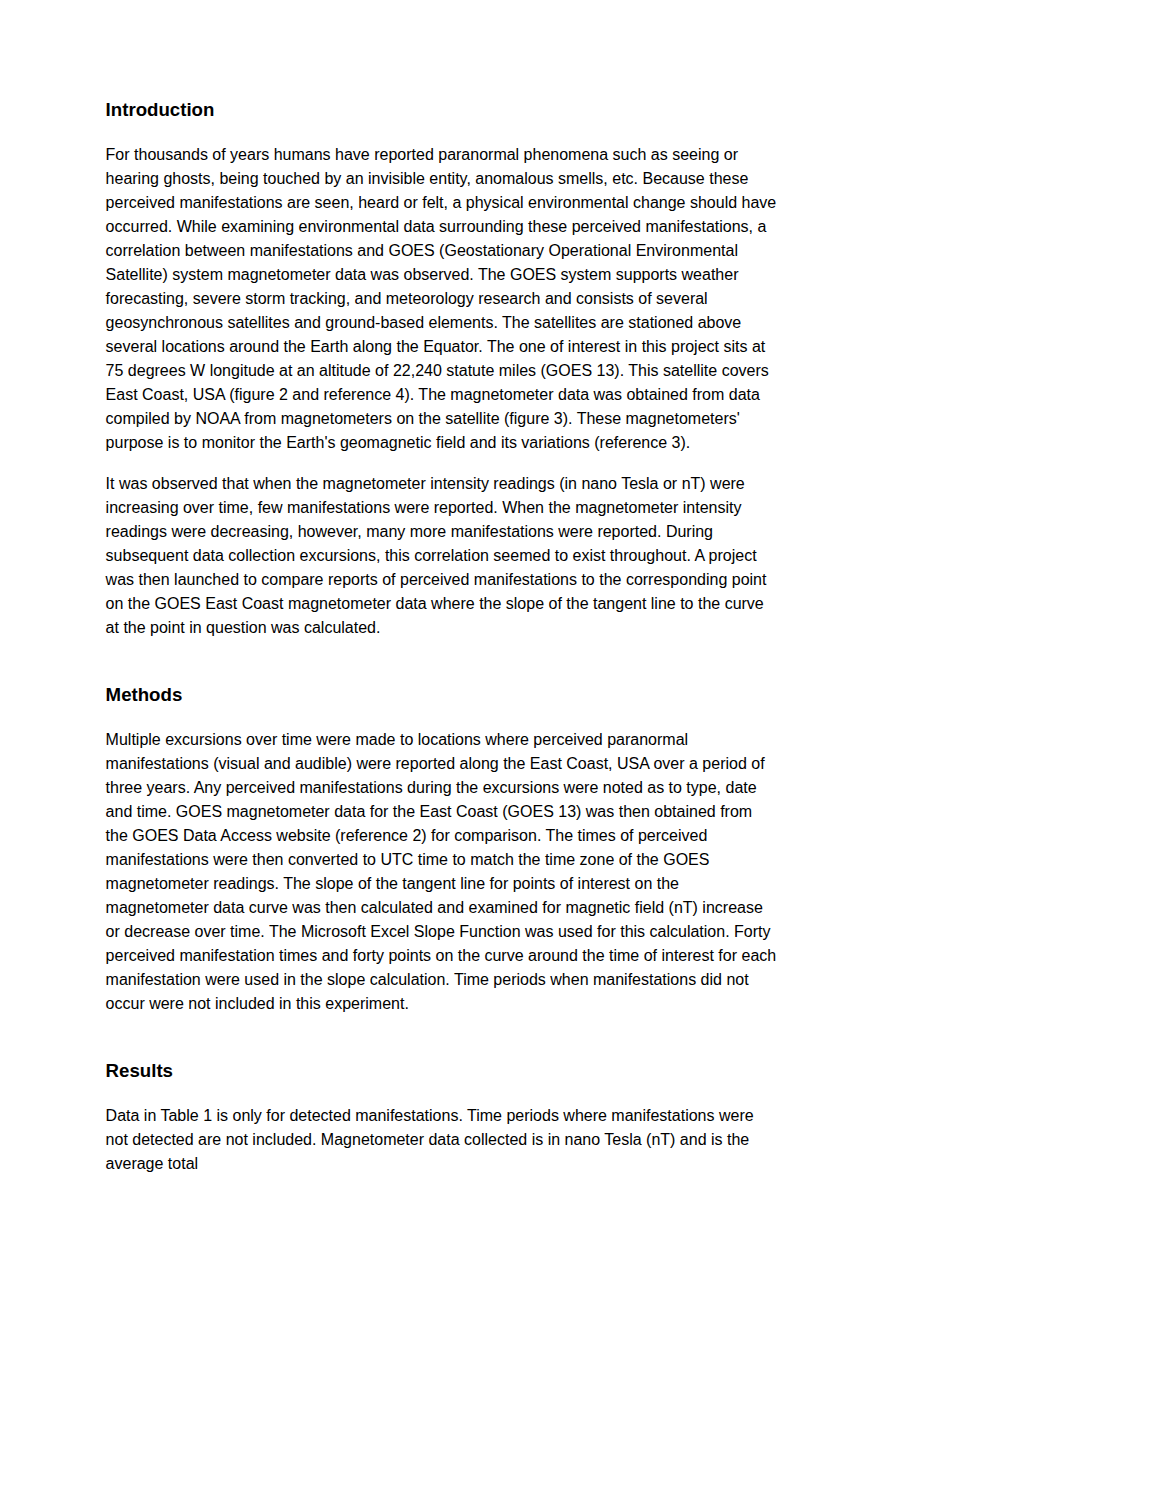Introduction
For thousands of years humans have reported paranormal phenomena such as seeing or hearing ghosts, being touched by an invisible entity, anomalous smells, etc. Because these perceived manifestations are seen, heard or felt, a physical environmental change should have occurred. While examining environmental data surrounding these perceived manifestations, a correlation between manifestations and GOES (Geostationary Operational Environmental Satellite) system magnetometer data was observed. The GOES system supports weather forecasting, severe storm tracking, and meteorology research and consists of several geosynchronous satellites and ground-based elements. The satellites are stationed above several locations around the Earth along the Equator. The one of interest in this project sits at 75 degrees W longitude at an altitude of 22,240 statute miles (GOES 13). This satellite covers East Coast, USA (figure 2 and reference 4). The magnetometer data was obtained from data compiled by NOAA from magnetometers on the satellite (figure 3). These magnetometers' purpose is to monitor the Earth's geomagnetic field and its variations (reference 3).
It was observed that when the magnetometer intensity readings (in nano Tesla or nT) were increasing over time, few manifestations were reported. When the magnetometer intensity readings were decreasing, however, many more manifestations were reported. During subsequent data collection excursions, this correlation seemed to exist throughout. A project was then launched to compare reports of perceived manifestations to the corresponding point on the GOES East Coast magnetometer data where the slope of the tangent line to the curve at the point in question was calculated.
Methods
Multiple excursions over time were made to locations where perceived paranormal manifestations (visual and audible) were reported along the East Coast, USA over a period of three years. Any perceived manifestations during the excursions were noted as to type, date and time. GOES magnetometer data for the East Coast (GOES 13) was then obtained from the GOES Data Access website (reference 2) for comparison. The times of perceived manifestations were then converted to UTC time to match the time zone of the GOES magnetometer readings. The slope of the tangent line for points of interest on the magnetometer data curve was then calculated and examined for magnetic field (nT) increase or decrease over time. The Microsoft Excel Slope Function was used for this calculation. Forty perceived manifestation times and forty points on the curve around the time of interest for each manifestation were used in the slope calculation. Time periods when manifestations did not occur were not included in this experiment.
Results
Data in Table 1 is only for detected manifestations. Time periods where manifestations were not detected are not included. Magnetometer data collected is in nano Tesla (nT) and is the average total